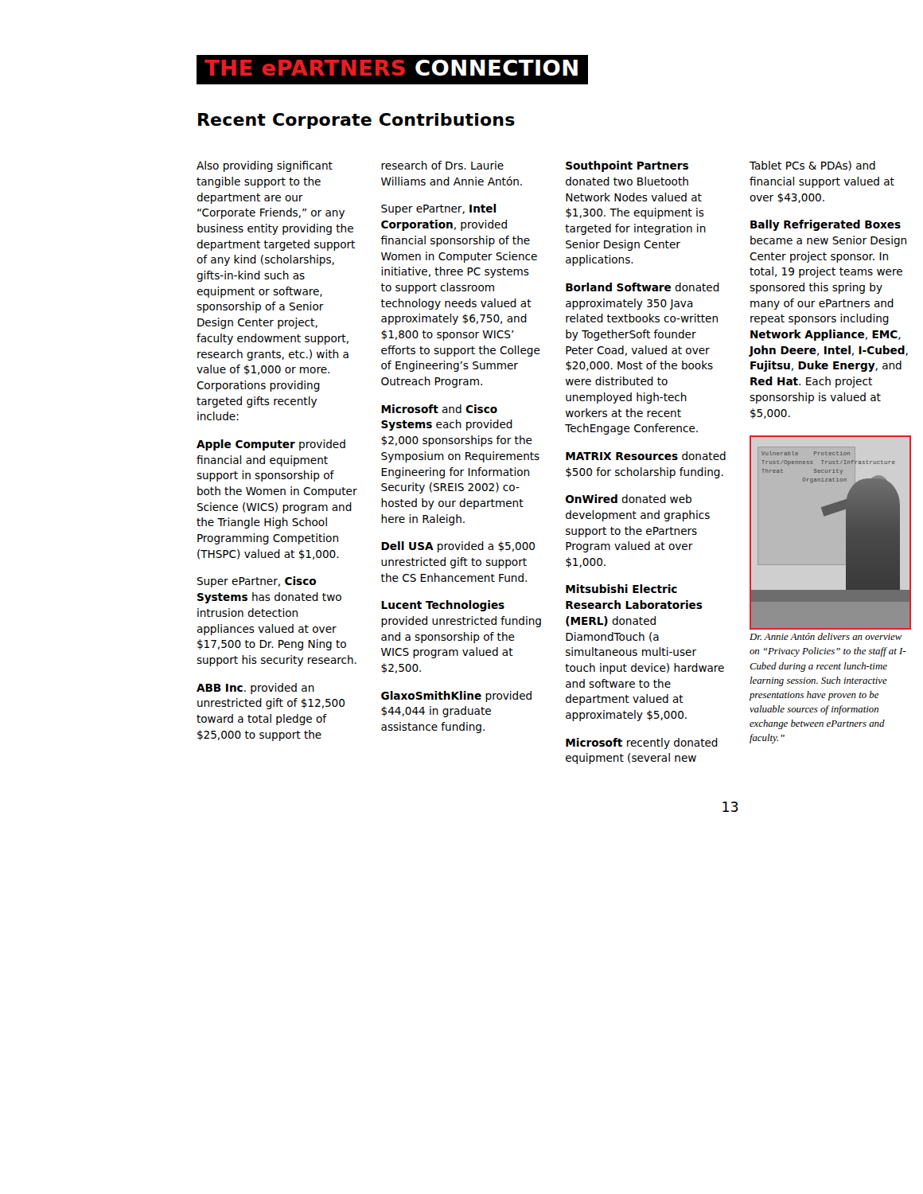THE ePARTNERS CONNECTION
Recent Corporate Contributions
Also providing significant tangible support to the department are our “Corporate Friends,” or any business entity providing the department targeted support of any kind (scholarships, gifts-in-kind such as equipment or software, sponsorship of a Senior Design Center project, faculty endowment support, research grants, etc.) with a value of $1,000 or more. Corporations providing targeted gifts recently include:
Apple Computer provided financial and equipment support in sponsorship of both the Women in Computer Science (WICS) program and the Triangle High School Programming Competition (THSPC) valued at $1,000.
Super ePartner, Cisco Systems has donated two intrusion detection appliances valued at over $17,500 to Dr. Peng Ning to support his security research.
ABB Inc. provided an unrestricted gift of $12,500 toward a total pledge of $25,000 to support the research of Drs. Laurie Williams and Annie Antón.
Super ePartner, Intel Corporation, provided financial sponsorship of the Women in Computer Science initiative, three PC systems to support classroom technology needs valued at approximately $6,750, and $1,800 to sponsor WICS’ efforts to support the College of Engineering’s Summer Outreach Program.
Microsoft and Cisco Systems each provided $2,000 sponsorships for the Symposium on Requirements Engineering for Information Security (SREIS 2002) co-hosted by our department here in Raleigh.
Dell USA provided a $5,000 unrestricted gift to support the CS Enhancement Fund.
Lucent Technologies provided unrestricted funding and a sponsorship of the WICS program valued at $2,500.
GlaxoSmithKline provided $44,044 in graduate assistance funding.
Southpoint Partners donated two Bluetooth Network Nodes valued at $1,300. The equipment is targeted for integration in Senior Design Center applications.
Borland Software donated approximately 350 Java related textbooks co-written by TogetherSoft founder Peter Coad, valued at over $20,000. Most of the books were distributed to unemployed high-tech workers at the recent TechEngage Conference.
MATRIX Resources donated $500 for scholarship funding.
OnWired donated web development and graphics support to the ePartners Program valued at over $1,000.
Mitsubishi Electric Research Laboratories (MERL) donated DiamondTouch (a simultaneous multi-user touch input device) hardware and software to the department valued at approximately $5,000.
Microsoft recently donated equipment (several new Tablet PCs & PDAs) and financial support valued at over $43,000.
Bally Refrigerated Boxes became a new Senior Design Center project sponsor. In total, 19 project teams were sponsored this spring by many of our ePartners and repeat sponsors including Network Appliance, EMC, John Deere, Intel, I-Cubed, Fujitsu, Duke Energy, and Red Hat. Each project sponsorship is valued at $5,000.
Vulnerable Protection
Trust/Openness Trust/Infrastructure
Threat Security
Organization
Dr. Annie Antón delivers an overview on “Privacy Policies” to the staff at I-Cubed during a recent lunch-time learning session. Such interactive presentations have proven to be valuable sources of information exchange between ePartners and faculty.”
13